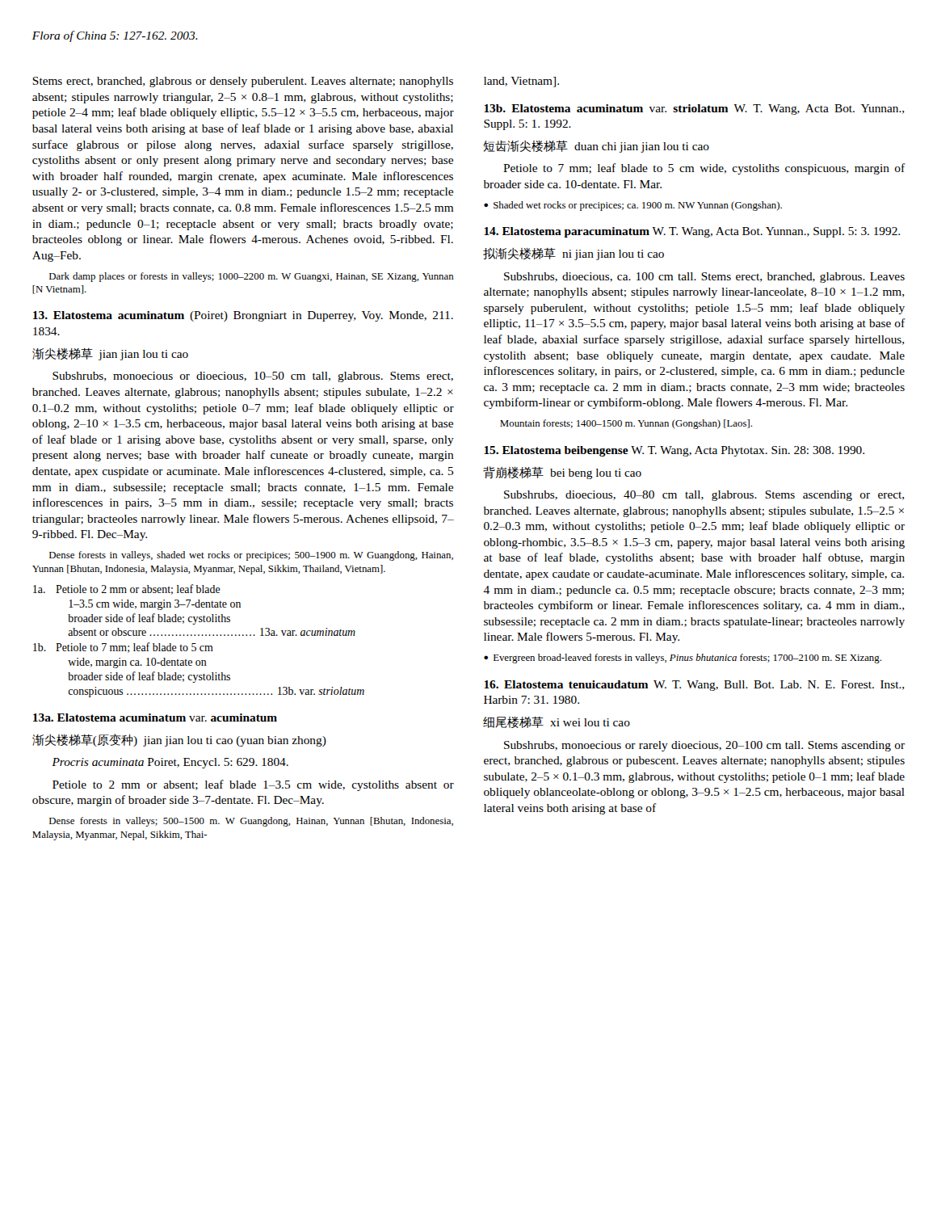Flora of China 5: 127-162. 2003.
Stems erect, branched, glabrous or densely puberulent. Leaves alternate; nanophylls absent; stipules narrowly triangular, 2–5 × 0.8–1 mm, glabrous, without cystoliths; petiole 2–4 mm; leaf blade obliquely elliptic, 5.5–12 × 3–5.5 cm, herbaceous, major basal lateral veins both arising at base of leaf blade or 1 arising above base, abaxial surface glabrous or pilose along nerves, adaxial surface sparsely strigillose, cystoliths absent or only present along primary nerve and secondary nerves; base with broader half rounded, margin crenate, apex acuminate. Male inflorescences usually 2- or 3-clustered, simple, 3–4 mm in diam.; peduncle 1.5–2 mm; receptacle absent or very small; bracts connate, ca. 0.8 mm. Female inflorescences 1.5–2.5 mm in diam.; peduncle 0–1; receptacle absent or very small; bracts broadly ovate; bracteoles oblong or linear. Male flowers 4-merous. Achenes ovoid, 5-ribbed. Fl. Aug–Feb.
Dark damp places or forests in valleys; 1000–2200 m. W Guangxi, Hainan, SE Xizang, Yunnan [N Vietnam].
13. Elatostema acuminatum (Poiret) Brongniart in Duperrey, Voy. Monde, 211. 1834.
渐尖楼梯草 jian jian lou ti cao
Subshrubs, monoecious or dioecious, 10–50 cm tall, glabrous. Stems erect, branched. Leaves alternate, glabrous; nanophylls absent; stipules subulate, 1–2.2 × 0.1–0.2 mm, without cystoliths; petiole 0–7 mm; leaf blade obliquely elliptic or oblong, 2–10 × 1–3.5 cm, herbaceous, major basal lateral veins both arising at base of leaf blade or 1 arising above base, cystoliths absent or very small, sparse, only present along nerves; base with broader half cuneate or broadly cuneate, margin dentate, apex cuspidate or acuminate. Male inflorescences 4-clustered, simple, ca. 5 mm in diam., subsessile; receptacle small; bracts connate, 1–1.5 mm. Female inflorescences in pairs, 3–5 mm in diam., sessile; receptacle very small; bracts triangular; bracteoles narrowly linear. Male flowers 5-merous. Achenes ellipsoid, 7–9-ribbed. Fl. Dec–May.
Dense forests in valleys, shaded wet rocks or precipices; 500–1900 m. W Guangdong, Hainan, Yunnan [Bhutan, Indonesia, Malaysia, Myanmar, Nepal, Sikkim, Thailand, Vietnam].
1a.
Petiole to 2 mm or absent; leaf blade 1–3.5 cm wide, margin 3–7-dentate on broader side of leaf blade; cystoliths absent or obscure ............................. 13a. var. acuminatum
1b.
Petiole to 7 mm; leaf blade to 5 cm wide, margin ca. 10-dentate on broader side of leaf blade; cystoliths conspicuous ........................................ 13b. var. striolatum
13a. Elatostema acuminatum var. acuminatum
渐尖楼梯草(原变种) jian jian lou ti cao (yuan bian zhong)
Procris acuminata Poiret, Encycl. 5: 629. 1804.
Petiole to 2 mm or absent; leaf blade 1–3.5 cm wide, cystoliths absent or obscure, margin of broader side 3–7-dentate. Fl. Dec–May.
Dense forests in valleys; 500–1500 m. W Guangdong, Hainan, Yunnan [Bhutan, Indonesia, Malaysia, Myanmar, Nepal, Sikkim, Thai-
land, Vietnam].
13b. Elatostema acuminatum var. striolatum W. T. Wang, Acta Bot. Yunnan., Suppl. 5: 1. 1992.
短齿渐尖楼梯草 duan chi jian jian lou ti cao
Petiole to 7 mm; leaf blade to 5 cm wide, cystoliths conspicuous, margin of broader side ca. 10-dentate. Fl. Mar.
Shaded wet rocks or precipices; ca. 1900 m. NW Yunnan (Gongshan).
14. Elatostema paracuminatum W. T. Wang, Acta Bot. Yunnan., Suppl. 5: 3. 1992.
拟渐尖楼梯草 ni jian jian lou ti cao
Subshrubs, dioecious, ca. 100 cm tall. Stems erect, branched, glabrous. Leaves alternate; nanophylls absent; stipules narrowly linear-lanceolate, 8–10 × 1–1.2 mm, sparsely puberulent, without cystoliths; petiole 1.5–5 mm; leaf blade obliquely elliptic, 11–17 × 3.5–5.5 cm, papery, major basal lateral veins both arising at base of leaf blade, abaxial surface sparsely strigillose, adaxial surface sparsely hirtellous, cystolith absent; base obliquely cuneate, margin dentate, apex caudate. Male inflorescences solitary, in pairs, or 2-clustered, simple, ca. 6 mm in diam.; peduncle ca. 3 mm; receptacle ca. 2 mm in diam.; bracts connate, 2–3 mm wide; bracteoles cymbiform-linear or cymbiform-oblong. Male flowers 4-merous. Fl. Mar.
Mountain forests; 1400–1500 m. Yunnan (Gongshan) [Laos].
15. Elatostema beibengense W. T. Wang, Acta Phytotax. Sin. 28: 308. 1990.
背崩楼梯草 bei beng lou ti cao
Subshrubs, dioecious, 40–80 cm tall, glabrous. Stems ascending or erect, branched. Leaves alternate, glabrous; nanophylls absent; stipules subulate, 1.5–2.5 × 0.2–0.3 mm, without cystoliths; petiole 0–2.5 mm; leaf blade obliquely elliptic or oblong-rhombic, 3.5–8.5 × 1.5–3 cm, papery, major basal lateral veins both arising at base of leaf blade, cystoliths absent; base with broader half obtuse, margin dentate, apex caudate or caudate-acuminate. Male inflorescences solitary, simple, ca. 4 mm in diam.; peduncle ca. 0.5 mm; receptacle obscure; bracts connate, 2–3 mm; bracteoles cymbiform or linear. Female inflorescences solitary, ca. 4 mm in diam., subsessile; receptacle ca. 2 mm in diam.; bracts spatulate-linear; bracteoles narrowly linear. Male flowers 5-merous. Fl. May.
Evergreen broad-leaved forests in valleys, Pinus bhutanica forests; 1700–2100 m. SE Xizang.
16. Elatostema tenuicaudatum W. T. Wang, Bull. Bot. Lab. N. E. Forest. Inst., Harbin 7: 31. 1980.
细尾楼梯草 xi wei lou ti cao
Subshrubs, monoecious or rarely dioecious, 20–100 cm tall. Stems ascending or erect, branched, glabrous or pubescent. Leaves alternate; nanophylls absent; stipules subulate, 2–5 × 0.1–0.3 mm, glabrous, without cystoliths; petiole 0–1 mm; leaf blade obliquely oblanceolate-oblong or oblong, 3–9.5 × 1–2.5 cm, herbaceous, major basal lateral veins both arising at base of